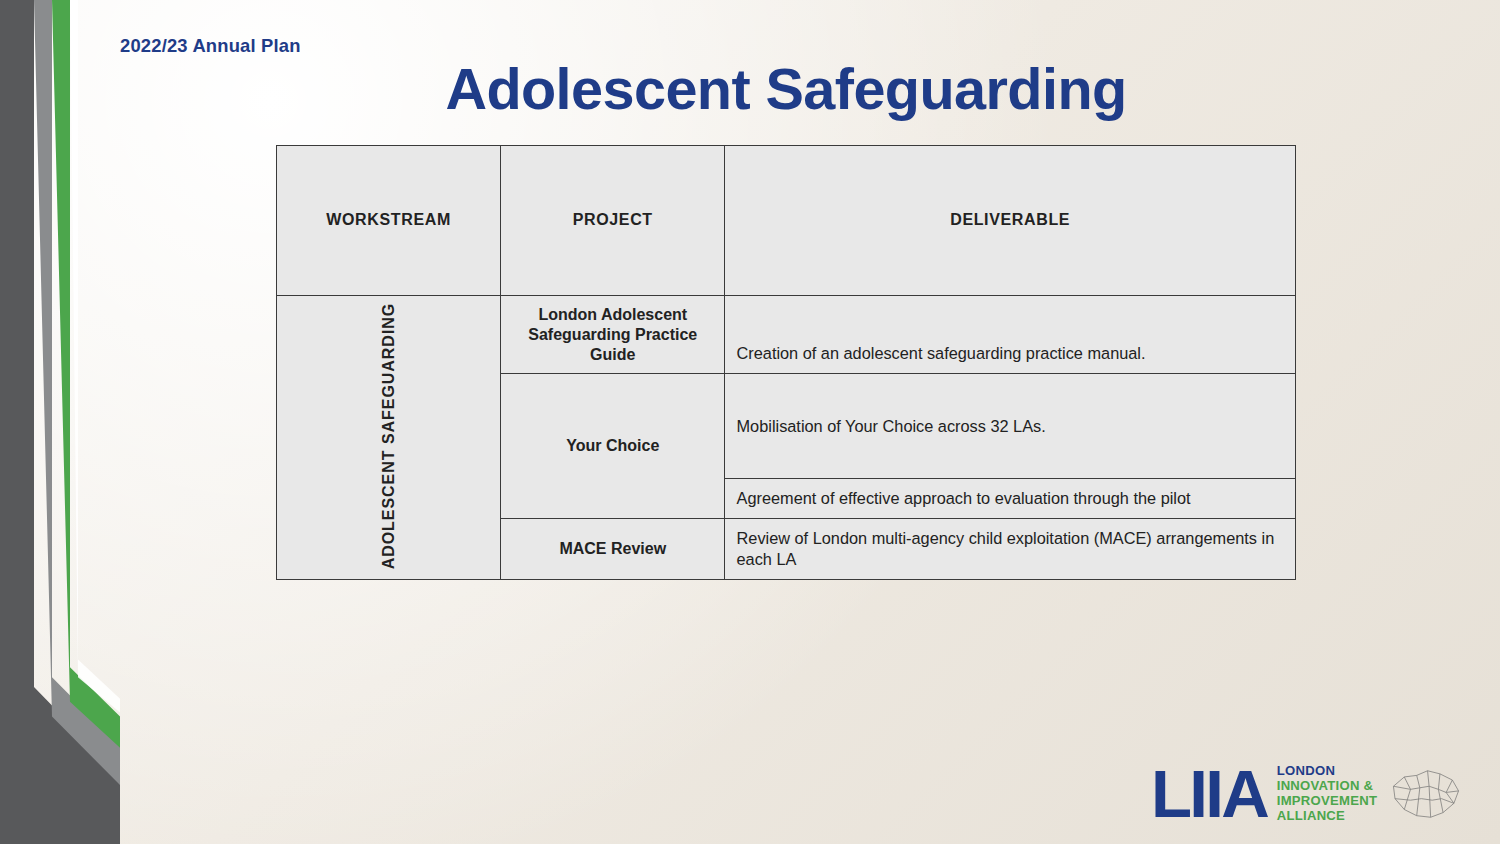2022/23 Annual Plan
Adolescent Safeguarding
| WORKSTREAM | PROJECT | DELIVERABLE |
| --- | --- | --- |
| ADOLESCENT SAFEGUARDING | London Adolescent Safeguarding Practice Guide | Creation of an adolescent safeguarding practice manual. |
| Your Choice | Mobilisation of Your Choice across 32 LAs. |
| Agreement of effective approach to evaluation through the pilot |
| MACE Review | Review of London multi-agency child exploitation (MACE) arrangements in each LA |
LIIA LONDON
INNOVATION &
IMPROVEMENT
ALLIANCE